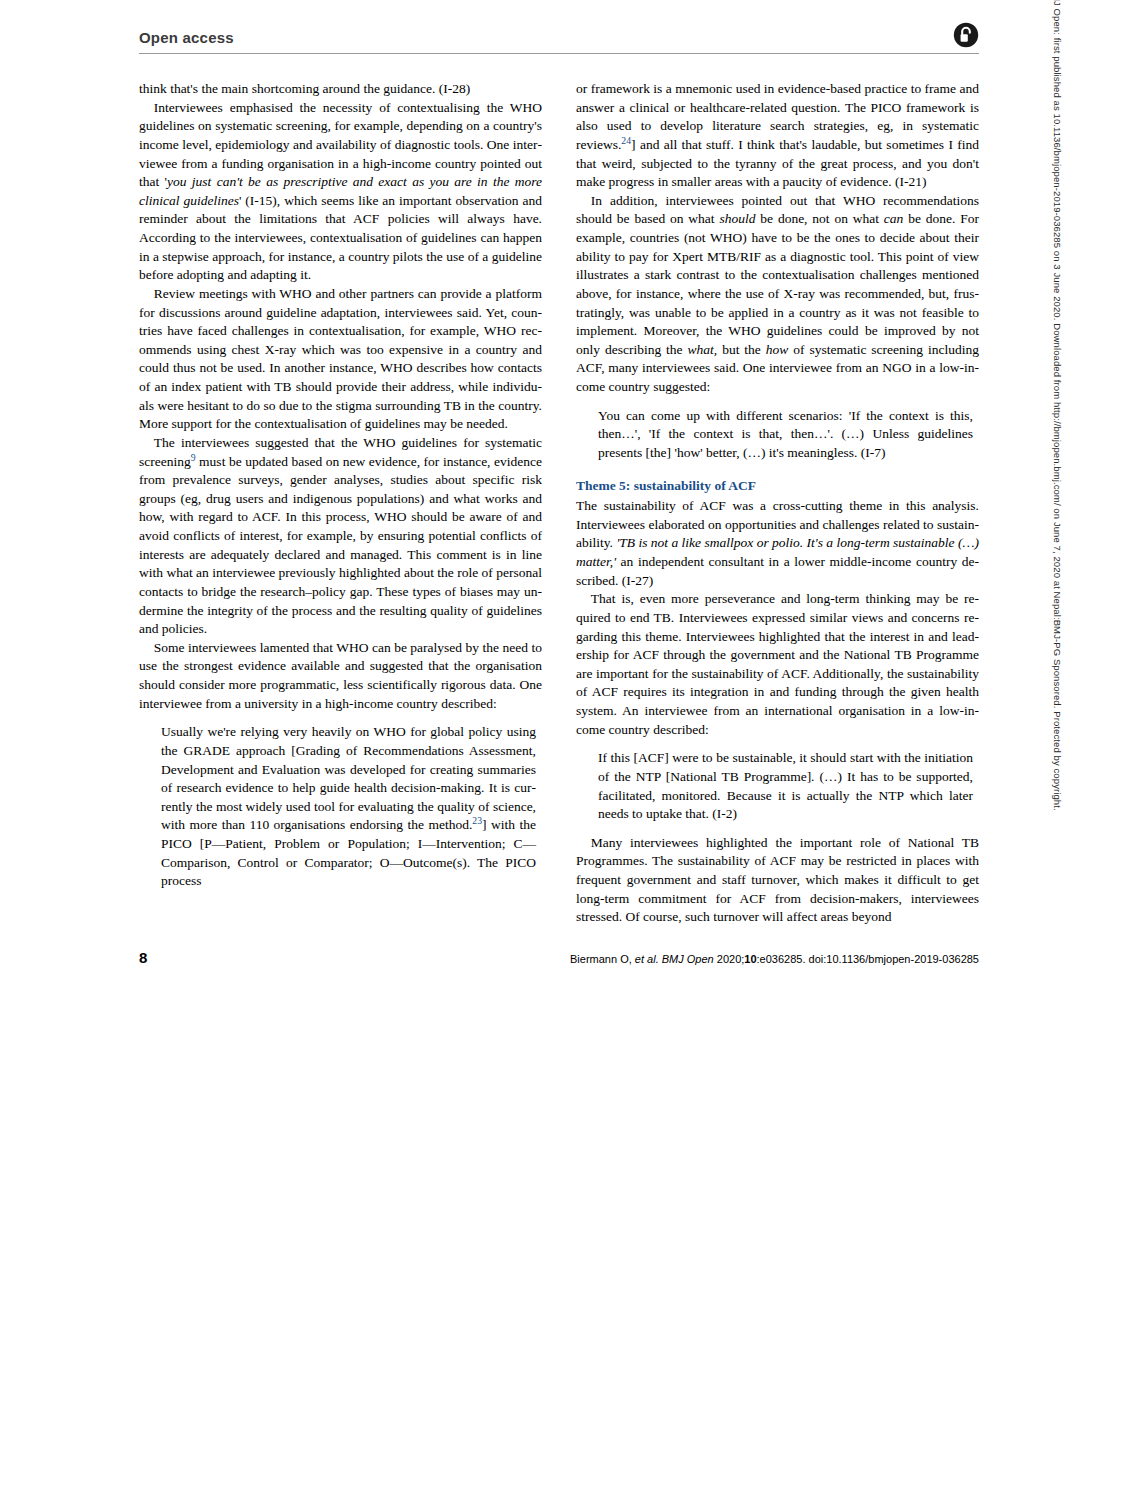BMJ Open: first published as 10.1136/bmjopen-2019-036285 on 3 June 2020. Downloaded from http://bmjopen.bmj.com/ on June 7, 2020 at Nepal:BMJ-PG Sponsored. Protected by copyright.
Open access
think that's the main shortcoming around the guidance. (I-28)
Interviewees emphasised the necessity of contextualising the WHO guidelines on systematic screening, for example, depending on a country's income level, epidemiology and availability of diagnostic tools. One interviewee from a funding organisation in a high-income country pointed out that 'you just can't be as prescriptive and exact as you are in the more clinical guidelines' (I-15), which seems like an important observation and reminder about the limitations that ACF policies will always have. According to the interviewees, contextualisation of guidelines can happen in a stepwise approach, for instance, a country pilots the use of a guideline before adopting and adapting it.
Review meetings with WHO and other partners can provide a platform for discussions around guideline adaptation, interviewees said. Yet, countries have faced challenges in contextualisation, for example, WHO recommends using chest X-ray which was too expensive in a country and could thus not be used. In another instance, WHO describes how contacts of an index patient with TB should provide their address, while individuals were hesitant to do so due to the stigma surrounding TB in the country. More support for the contextualisation of guidelines may be needed.
The interviewees suggested that the WHO guidelines for systematic screening9 must be updated based on new evidence, for instance, evidence from prevalence surveys, gender analyses, studies about specific risk groups (eg, drug users and indigenous populations) and what works and how, with regard to ACF. In this process, WHO should be aware of and avoid conflicts of interest, for example, by ensuring potential conflicts of interests are adequately declared and managed. This comment is in line with what an interviewee previously highlighted about the role of personal contacts to bridge the research–policy gap. These types of biases may undermine the integrity of the process and the resulting quality of guidelines and policies.
Some interviewees lamented that WHO can be paralysed by the need to use the strongest evidence available and suggested that the organisation should consider more programmatic, less scientifically rigorous data. One interviewee from a university in a high-income country described:
Usually we're relying very heavily on WHO for global policy using the GRADE approach [Grading of Recommendations Assessment, Development and Evaluation was developed for creating summaries of research evidence to help guide health decision-making. It is currently the most widely used tool for evaluating the quality of science, with more than 110 organisations endorsing the method.23] with the PICO [P—Patient, Problem or Population; I—Intervention; C—Comparison, Control or Comparator; O—Outcome(s). The PICO process
or framework is a mnemonic used in evidence-based practice to frame and answer a clinical or healthcare-related question. The PICO framework is also used to develop literature search strategies, eg, in systematic reviews.24] and all that stuff. I think that's laudable, but sometimes I find that weird, subjected to the tyranny of the great process, and you don't make progress in smaller areas with a paucity of evidence. (I-21)
In addition, interviewees pointed out that WHO recommendations should be based on what should be done, not on what can be done. For example, countries (not WHO) have to be the ones to decide about their ability to pay for Xpert MTB/RIF as a diagnostic tool. This point of view illustrates a stark contrast to the contextualisation challenges mentioned above, for instance, where the use of X-ray was recommended, but, frustratingly, was unable to be applied in a country as it was not feasible to implement. Moreover, the WHO guidelines could be improved by not only describing the what, but the how of systematic screening including ACF, many interviewees said. One interviewee from an NGO in a low-income country suggested:
You can come up with different scenarios: 'If the context is this, then…', 'If the context is that, then…'. (…) Unless guidelines presents [the] 'how' better, (…) it's meaningless. (I-7)
Theme 5: sustainability of ACF
The sustainability of ACF was a cross-cutting theme in this analysis. Interviewees elaborated on opportunities and challenges related to sustainability. 'TB is not a like smallpox or polio. It's a long-term sustainable (…) matter,' an independent consultant in a lower middle-income country described. (I-27)
That is, even more perseverance and long-term thinking may be required to end TB. Interviewees expressed similar views and concerns regarding this theme. Interviewees highlighted that the interest in and leadership for ACF through the government and the National TB Programme are important for the sustainability of ACF. Additionally, the sustainability of ACF requires its integration in and funding through the given health system. An interviewee from an international organisation in a low-income country described:
If this [ACF] were to be sustainable, it should start with the initiation of the NTP [National TB Programme]. (…) It has to be supported, facilitated, monitored. Because it is actually the NTP which later needs to uptake that. (I-2)
Many interviewees highlighted the important role of National TB Programmes. The sustainability of ACF may be restricted in places with frequent government and staff turnover, which makes it difficult to get long-term commitment for ACF from decision-makers, interviewees stressed. Of course, such turnover will affect areas beyond
8
Biermann O, et al. BMJ Open 2020;10:e036285. doi:10.1136/bmjopen-2019-036285